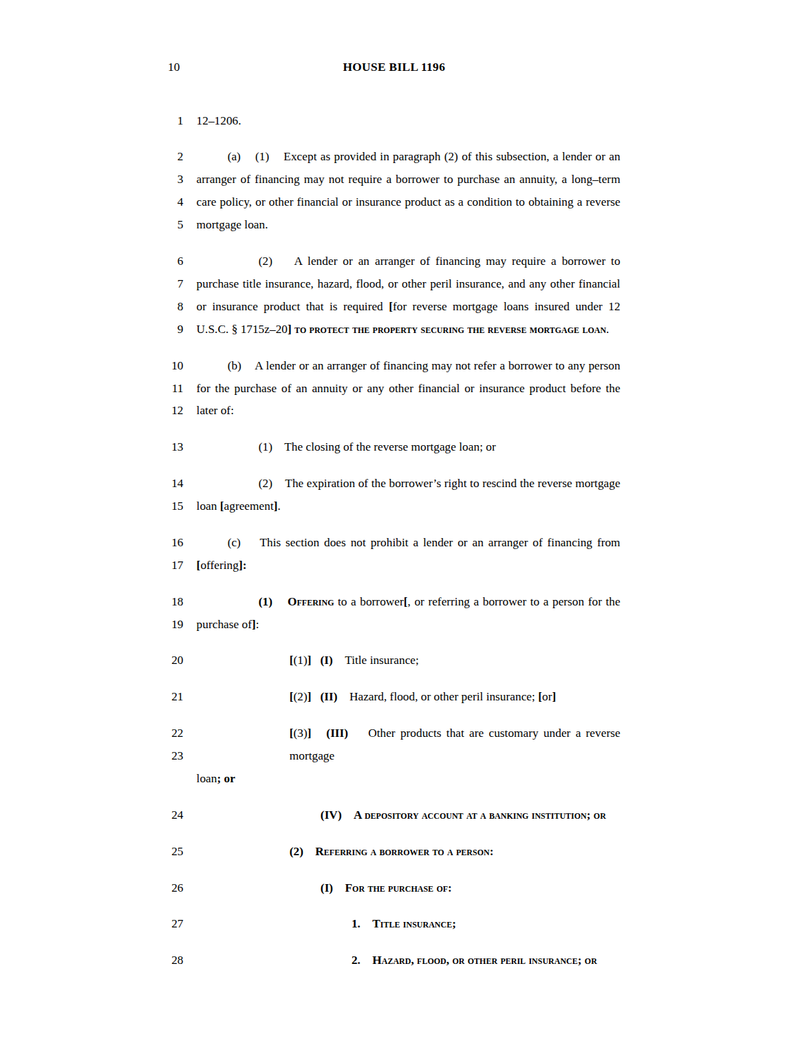10
HOUSE BILL 1196
1
12–1206.
2
3
4
5
(a) (1) Except as provided in paragraph (2) of this subsection, a lender or an arranger of financing may not require a borrower to purchase an annuity, a long–term care policy, or other financial or insurance product as a condition to obtaining a reverse mortgage loan.
6
7
8
9
(2) A lender or an arranger of financing may require a borrower to purchase title insurance, hazard, flood, or other peril insurance, and any other financial or insurance product that is required [for reverse mortgage loans insured under 12 U.S.C. § 1715z–20] to protect the property securing the reverse mortgage loan.
10
11
12
(b) A lender or an arranger of financing may not refer a borrower to any person for the purchase of an annuity or any other financial or insurance product before the later of:
13
(1) The closing of the reverse mortgage loan; or
14
15
(2) The expiration of the borrower’s right to rescind the reverse mortgage loan [agreement].
16
17
(c) This section does not prohibit a lender or an arranger of financing from [offering]:
18
19
(1) Offering to a borrower[, or referring a borrower to a person for the purchase of]:
20
[(1)] (I) Title insurance;
21
[(2)] (II) Hazard, flood, or other peril insurance; [or]
22
23
[(3)] (III) Other products that are customary under a reverse mortgage
loan; or
24
(IV) A depository account at a banking institution; or
25
(2) Referring a borrower to a person:
26
(I) For the purchase of:
27
1. Title insurance;
28
2. Hazard, flood, or other peril insurance; or